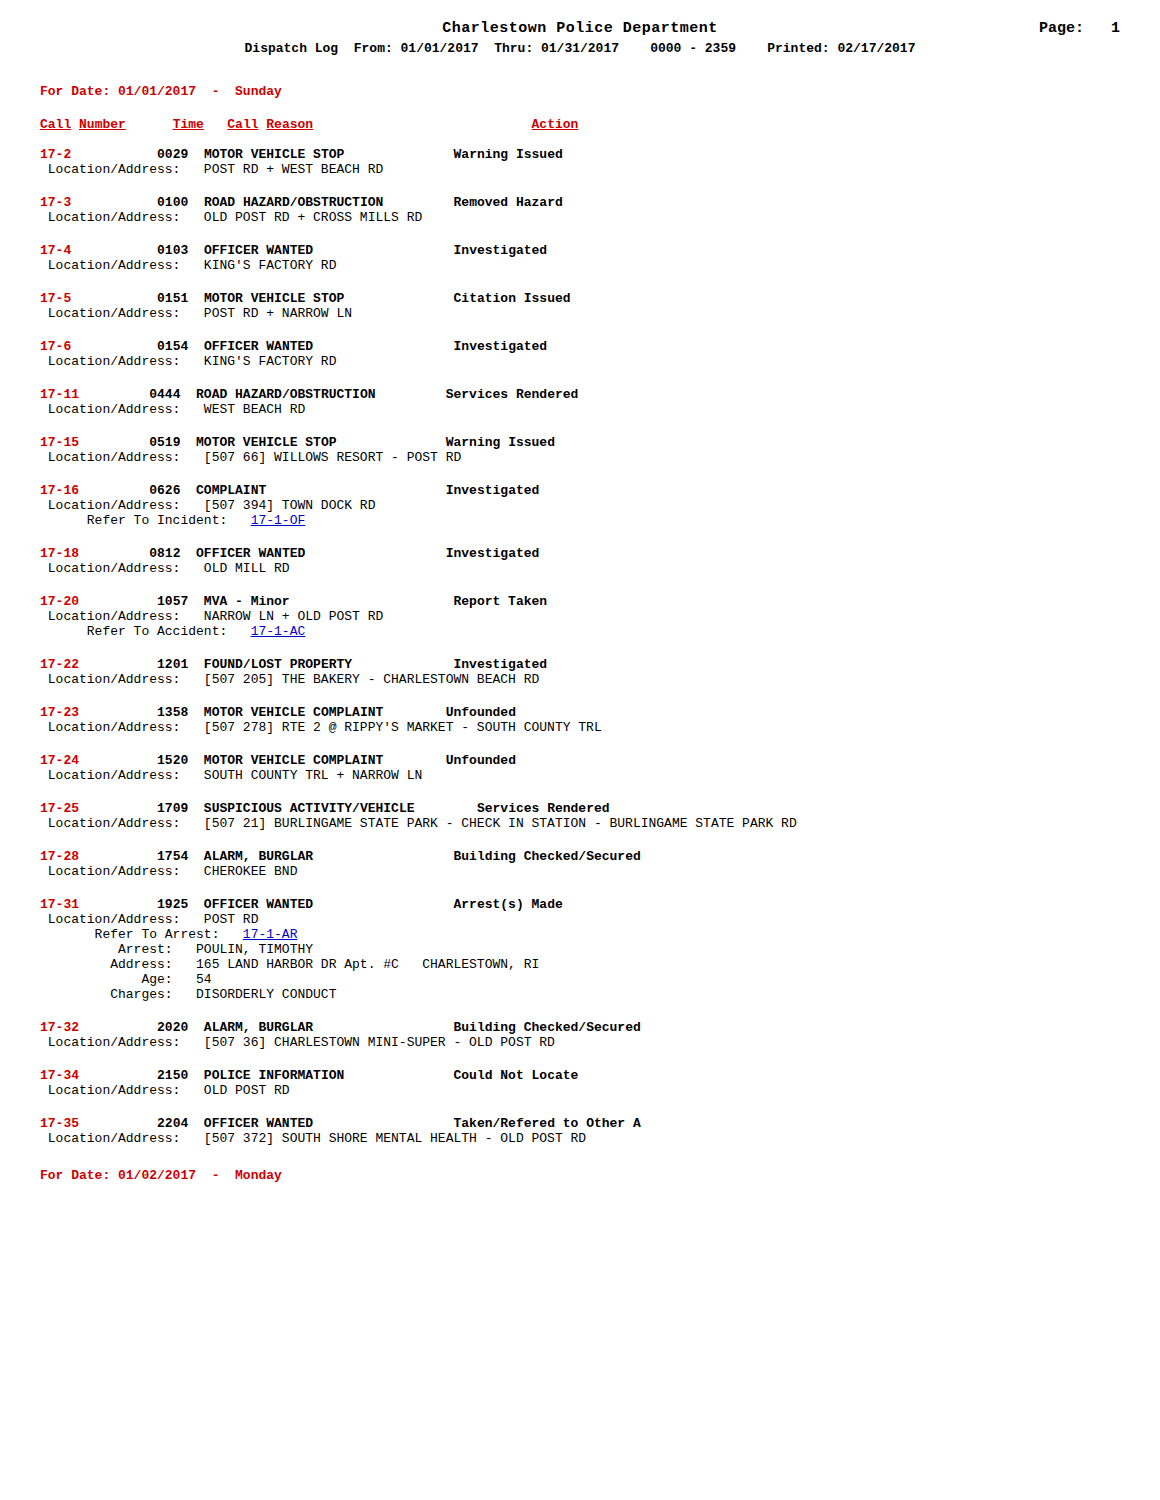Charlestown Police Department
Page: 1
Dispatch Log From: 01/01/2017 Thru: 01/31/2017 0000 - 2359 Printed: 02/17/2017
For Date: 01/01/2017 - Sunday
Call Number Time Call Reason Action
17-2 0029 MOTOR VEHICLE STOP Warning Issued
Location/Address: POST RD + WEST BEACH RD
17-3 0100 ROAD HAZARD/OBSTRUCTION Removed Hazard
Location/Address: OLD POST RD + CROSS MILLS RD
17-4 0103 OFFICER WANTED Investigated
Location/Address: KING'S FACTORY RD
17-5 0151 MOTOR VEHICLE STOP Citation Issued
Location/Address: POST RD + NARROW LN
17-6 0154 OFFICER WANTED Investigated
Location/Address: KING'S FACTORY RD
17-11 0444 ROAD HAZARD/OBSTRUCTION Services Rendered
Location/Address: WEST BEACH RD
17-15 0519 MOTOR VEHICLE STOP Warning Issued
Location/Address: [507 66] WILLOWS RESORT - POST RD
17-16 0626 COMPLAINT Investigated
Location/Address: [507 394] TOWN DOCK RD
Refer To Incident: 17-1-OF
17-18 0812 OFFICER WANTED Investigated
Location/Address: OLD MILL RD
17-20 1057 MVA - Minor Report Taken
Location/Address: NARROW LN + OLD POST RD
Refer To Accident: 17-1-AC
17-22 1201 FOUND/LOST PROPERTY Investigated
Location/Address: [507 205] THE BAKERY - CHARLESTOWN BEACH RD
17-23 1358 MOTOR VEHICLE COMPLAINT Unfounded
Location/Address: [507 278] RTE 2 @ RIPPY'S MARKET - SOUTH COUNTY TRL
17-24 1520 MOTOR VEHICLE COMPLAINT Unfounded
Location/Address: SOUTH COUNTY TRL + NARROW LN
17-25 1709 SUSPICIOUS ACTIVITY/VEHICLE Services Rendered
Location/Address: [507 21] BURLINGAME STATE PARK - CHECK IN STATION - BURLINGAME STATE PARK RD
17-28 1754 ALARM, BURGLAR Building Checked/Secured
Location/Address: CHEROKEE BND
17-31 1925 OFFICER WANTED Arrest(s) Made
Location/Address: POST RD
Refer To Arrest: 17-1-AR
Arrest: POULIN, TIMOTHY
Address: 165 LAND HARBOR DR Apt. #C CHARLESTOWN, RI
Age: 54
Charges: DISORDERLY CONDUCT
17-32 2020 ALARM, BURGLAR Building Checked/Secured
Location/Address: [507 36] CHARLESTOWN MINI-SUPER - OLD POST RD
17-34 2150 POLICE INFORMATION Could Not Locate
Location/Address: OLD POST RD
17-35 2204 OFFICER WANTED Taken/Refered to Other A
Location/Address: [507 372] SOUTH SHORE MENTAL HEALTH - OLD POST RD
For Date: 01/02/2017 - Monday